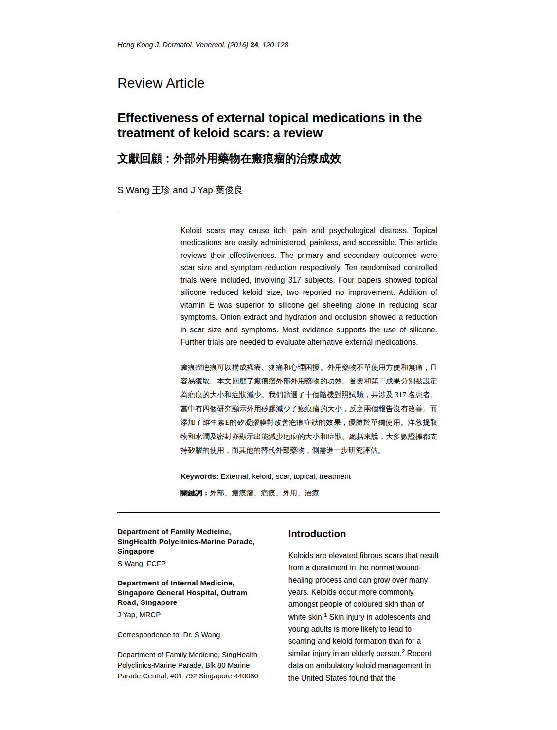Hong Kong J. Dermatol. Venereol. (2016) 24, 120-128
Review Article
Effectiveness of external topical medications in the treatment of keloid scars: a review
文獻回顧：外部外用藥物在瘢痕瘤的治療成效
S Wang 王珍 and J Yap 葉俊良
Keloid scars may cause itch, pain and psychological distress. Topical medications are easily administered, painless, and accessible. This article reviews their effectiveness. The primary and secondary outcomes were scar size and symptom reduction respectively. Ten randomised controlled trials were included, involving 317 subjects. Four papers showed topical silicone reduced keloid size, two reported no improvement. Addition of vitamin E was superior to silicone gel sheeting alone in reducing scar symptoms. Onion extract and hydration and occlusion showed a reduction in scar size and symptoms. Most evidence supports the use of silicone. Further trials are needed to evaluate alternative external medications.
瘢痕瘤疤痕可以構成瘙癢、疼痛和心理困擾。外用藥物不單使用方便和無痛，且容易獲取。本文回顧了瘢痕瘤外部外用藥物的功效。首要和第二成果分別被設定為疤痕的大小和症狀減少。我們篩選了十個隨機對照試驗，共涉及 317 名患者。當中有四個研究顯示外用矽膠減少了瘢痕瘤的大小，反之兩個報告沒有改善。而添加了維生素E的矽凝膠膜對改善疤痕症狀的效果，優勝於單獨使用。洋葱提取物和水潤及密封亦顯示出能減少疤痕的大小和症狀。總括來說，大多數證據都支持矽膠的使用，而其他的替代外部藥物，側需進一步研究評估。
Keywords: External, keloid, scar, topical, treatment
關鍵詞：外部、瘢痕瘤、疤痕、外用、治療
Department of Family Medicine, SingHealth Polyclinics-Marine Parade, Singapore
S Wang, FCFP
Department of Internal Medicine, Singapore General Hospital, Outram Road, Singapore
J Yap, MRCP
Correspondence to: Dr. S Wang
Department of Family Medicine, SingHealth Polyclinics-Marine Parade, Blk 80 Marine Parade Central, #01-792 Singapore 440080
Introduction
Keloids are elevated fibrous scars that result from a derailment in the normal wound-healing process and can grow over many years. Keloids occur more commonly amongst people of coloured skin than of white skin.1 Skin injury in adolescents and young adults is more likely to lead to scarring and keloid formation than for a similar injury in an elderly person.2 Recent data on ambulatory keloid management in the United States found that the